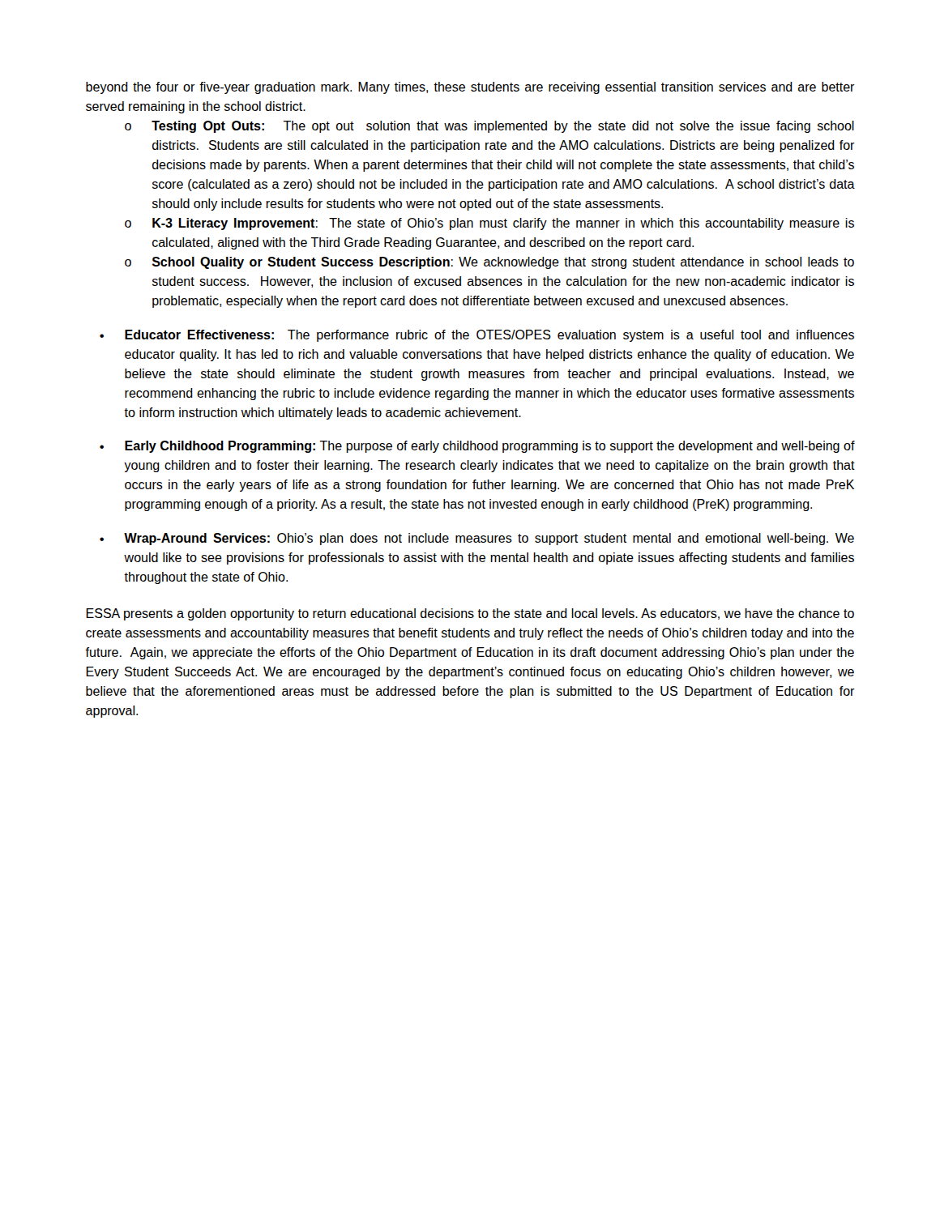beyond the four or five-year graduation mark. Many times, these students are receiving essential transition services and are better served remaining in the school district.
oTesting Opt Outs: The opt out solution that was implemented by the state did not solve the issue facing school districts. Students are still calculated in the participation rate and the AMO calculations. Districts are being penalized for decisions made by parents. When a parent determines that their child will not complete the state assessments, that child’s score (calculated as a zero) should not be included in the participation rate and AMO calculations. A school district’s data should only include results for students who were not opted out of the state assessments.
oK-3 Literacy Improvement: The state of Ohio’s plan must clarify the manner in which this accountability measure is calculated, aligned with the Third Grade Reading Guarantee, and described on the report card.
oSchool Quality or Student Success Description: We acknowledge that strong student attendance in school leads to student success. However, the inclusion of excused absences in the calculation for the new non-academic indicator is problematic, especially when the report card does not differentiate between excused and unexcused absences.
Educator Effectiveness: The performance rubric of the OTES/OPES evaluation system is a useful tool and influences educator quality. It has led to rich and valuable conversations that have helped districts enhance the quality of education. We believe the state should eliminate the student growth measures from teacher and principal evaluations. Instead, we recommend enhancing the rubric to include evidence regarding the manner in which the educator uses formative assessments to inform instruction which ultimately leads to academic achievement.
Early Childhood Programming: The purpose of early childhood programming is to support the development and well-being of young children and to foster their learning. The research clearly indicates that we need to capitalize on the brain growth that occurs in the early years of life as a strong foundation for futher learning. We are concerned that Ohio has not made PreK programming enough of a priority. As a result, the state has not invested enough in early childhood (PreK) programming.
Wrap-Around Services: Ohio’s plan does not include measures to support student mental and emotional well-being. We would like to see provisions for professionals to assist with the mental health and opiate issues affecting students and families throughout the state of Ohio.
ESSA presents a golden opportunity to return educational decisions to the state and local levels. As educators, we have the chance to create assessments and accountability measures that benefit students and truly reflect the needs of Ohio’s children today and into the future. Again, we appreciate the efforts of the Ohio Department of Education in its draft document addressing Ohio’s plan under the Every Student Succeeds Act. We are encouraged by the department’s continued focus on educating Ohio’s children however, we believe that the aforementioned areas must be addressed before the plan is submitted to the US Department of Education for approval.